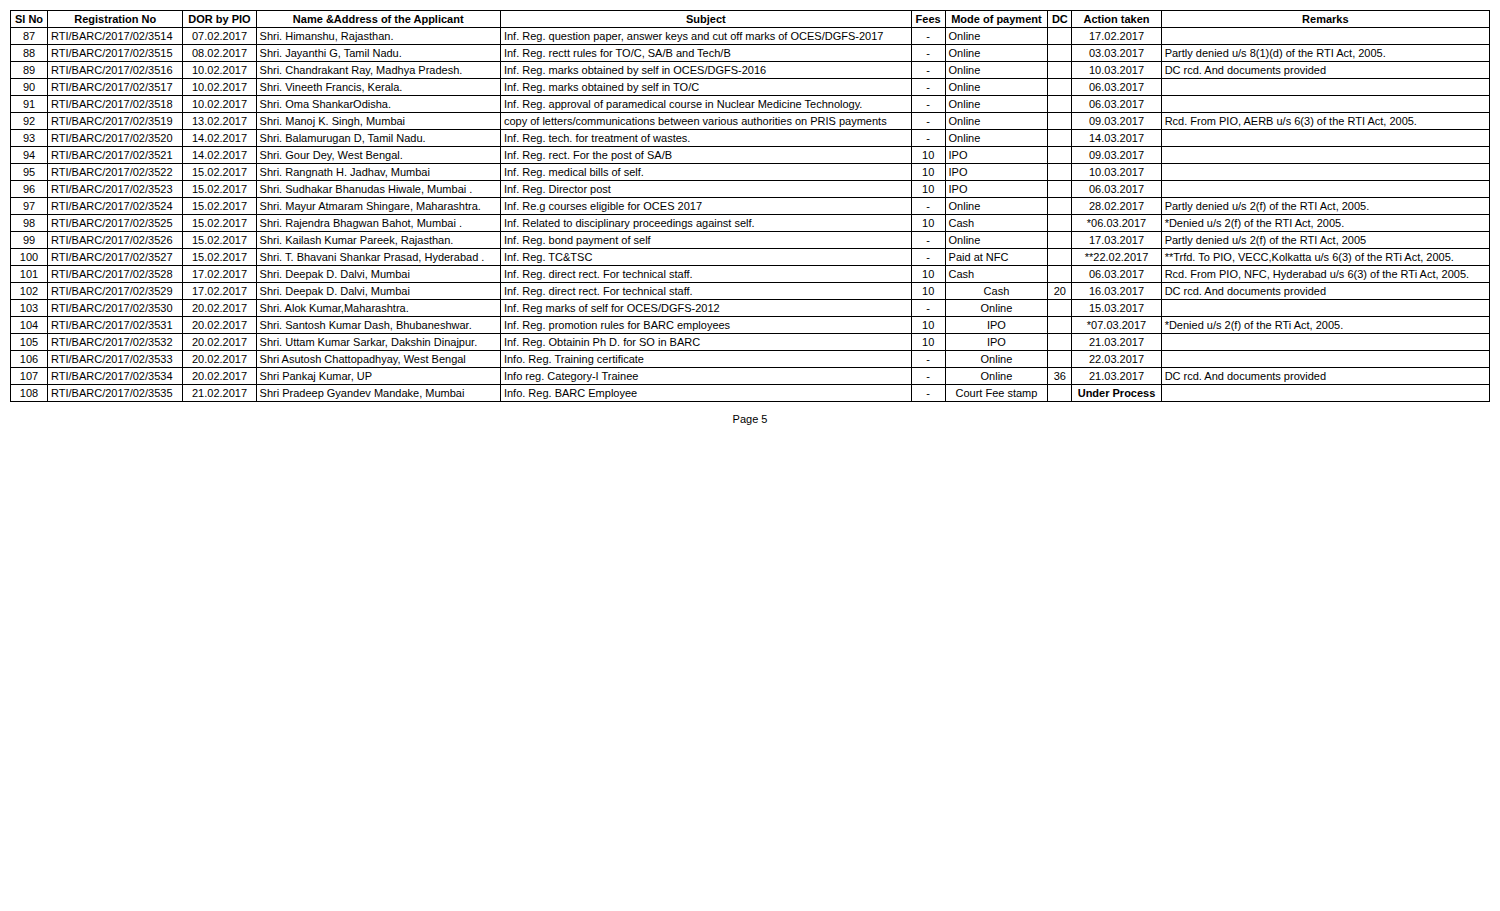| Sl No | Registration No | DOR by PIO | Name &Address of the Applicant | Subject | Fees | Mode of payment | DC | Action taken | Remarks |
| --- | --- | --- | --- | --- | --- | --- | --- | --- | --- |
| 87 | RTI/BARC/2017/02/3514 | 07.02.2017 | Shri. Himanshu, Rajasthan. | Inf. Reg. question paper, answer keys and cut off marks of OCES/DGFS-2017 | - | Online | | 17.02.2017 | |
| 88 | RTI/BARC/2017/02/3515 | 08.02.2017 | Shri. Jayanthi G, Tamil Nadu. | Inf. Reg. rectt rules for TO/C, SA/B and Tech/B | - | Online | | 03.03.2017 | Partly denied u/s 8(1)(d) of the RTI Act, 2005. |
| 89 | RTI/BARC/2017/02/3516 | 10.02.2017 | Shri. Chandrakant Ray, Madhya Pradesh. | Inf. Reg. marks obtained by self in OCES/DGFS-2016 | - | Online | | 10.03.2017 | DC rcd. And documents provided |
| 90 | RTI/BARC/2017/02/3517 | 10.02.2017 | Shri. Vineeth Francis, Kerala. | Inf. Reg. marks obtained by self in TO/C | - | Online | | 06.03.2017 | |
| 91 | RTI/BARC/2017/02/3518 | 10.02.2017 | Shri. Oma ShankarOdisha. | Inf. Reg. approval of paramedical course in Nuclear Medicine Technology. | - | Online | | 06.03.2017 | |
| 92 | RTI/BARC/2017/02/3519 | 13.02.2017 | Shri. Manoj K. Singh, Mumbai | copy of letters/communications between various authorities on PRIS payments | - | Online | | 09.03.2017 | Rcd. From PIO, AERB u/s 6(3) of the RTI Act, 2005. |
| 93 | RTI/BARC/2017/02/3520 | 14.02.2017 | Shri. Balamurugan D, Tamil Nadu. | Inf. Reg. tech. for treatment of wastes. | - | Online | | 14.03.2017 | |
| 94 | RTI/BARC/2017/02/3521 | 14.02.2017 | Shri. Gour Dey, West Bengal. | Inf. Reg. rect. For the post of SA/B | 10 | IPO | | 09.03.2017 | |
| 95 | RTI/BARC/2017/02/3522 | 15.02.2017 | Shri. Rangnath H. Jadhav, Mumbai | Inf. Reg. medical bills of self. | 10 | IPO | | 10.03.2017 | |
| 96 | RTI/BARC/2017/02/3523 | 15.02.2017 | Shri. Sudhakar Bhanudas Hiwale, Mumbai . | Inf. Reg. Director post | 10 | IPO | | 06.03.2017 | |
| 97 | RTI/BARC/2017/02/3524 | 15.02.2017 | Shri. Mayur Atmaram Shingare, Maharashtra. | Inf. Re.g courses eligible for OCES 2017 | - | Online | | 28.02.2017 | Partly denied u/s 2(f) of the RTI Act, 2005. |
| 98 | RTI/BARC/2017/02/3525 | 15.02.2017 | Shri. Rajendra Bhagwan Bahot, Mumbai . | Inf. Related to disciplinary proceedings against self. | 10 | Cash | | *06.03.2017 | *Denied u/s 2(f) of the RTI Act, 2005. |
| 99 | RTI/BARC/2017/02/3526 | 15.02.2017 | Shri. Kailash Kumar Pareek, Rajasthan. | Inf. Reg. bond payment of self | - | Online | | 17.03.2017 | Partly denied u/s 2(f) of the RTI Act, 2005 |
| 100 | RTI/BARC/2017/02/3527 | 15.02.2017 | Shri. T. Bhavani Shankar Prasad, Hyderabad . | Inf. Reg. TC&TSC | - | Paid at NFC | | **22.02.2017 | **Trfd. To PIO, VECC,Kolkatta u/s 6(3) of the RTi Act, 2005. |
| 101 | RTI/BARC/2017/02/3528 | 17.02.2017 | Shri. Deepak D. Dalvi, Mumbai | Inf. Reg. direct rect. For technical staff. | 10 | Cash | | 06.03.2017 | Rcd. From PIO, NFC, Hyderabad u/s 6(3) of the RTi Act, 2005. |
| 102 | RTI/BARC/2017/02/3529 | 17.02.2017 | Shri. Deepak D. Dalvi, Mumbai | Inf. Reg. direct rect. For technical staff. | 10 | Cash | 20 | 16.03.2017 | DC rcd. And documents provided |
| 103 | RTI/BARC/2017/02/3530 | 20.02.2017 | Shri. Alok Kumar,Maharashtra. | Inf. Reg marks of self for OCES/DGFS-2012 | - | Online | | 15.03.2017 | |
| 104 | RTI/BARC/2017/02/3531 | 20.02.2017 | Shri. Santosh Kumar Dash, Bhubaneshwar. | Inf. Reg. promotion rules for BARC employees | 10 | IPO | | *07.03.2017 | *Denied u/s 2(f) of the RTi Act, 2005. |
| 105 | RTI/BARC/2017/02/3532 | 20.02.2017 | Shri. Uttam Kumar Sarkar, Dakshin Dinajpur. | Inf. Reg. Obtainin Ph D. for SO in BARC | 10 | IPO | | 21.03.2017 | |
| 106 | RTI/BARC/2017/02/3533 | 20.02.2017 | Shri Asutosh Chattopadhyay, West Bengal | Info. Reg. Training certificate | - | Online | | 22.03.2017 | |
| 107 | RTI/BARC/2017/02/3534 | 20.02.2017 | Shri Pankaj Kumar, UP | Info reg. Category-I Trainee | - | Online | 36 | 21.03.2017 | DC rcd. And documents provided |
| 108 | RTI/BARC/2017/02/3535 | 21.02.2017 | Shri Pradeep Gyandev Mandake, Mumbai | Info. Reg. BARC Employee | - | Court Fee stamp | | Under Process | |
Page 5